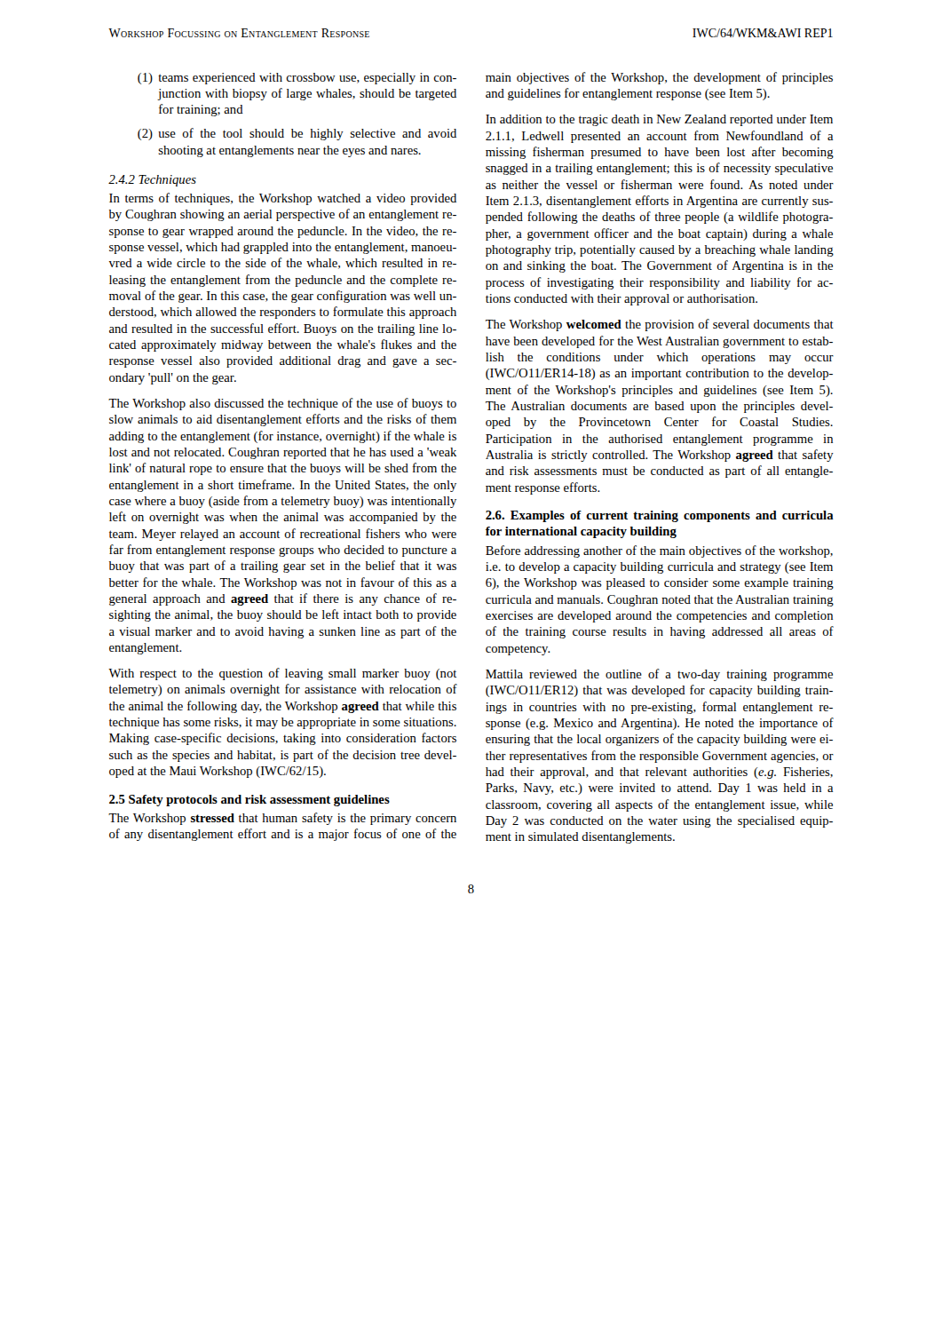Workshop Focussing on Entanglement Response IWC/64/WKM&AWI REP1
(1) teams experienced with crossbow use, especially in conjunction with biopsy of large whales, should be targeted for training; and
(2) use of the tool should be highly selective and avoid shooting at entanglements near the eyes and nares.
2.4.2 Techniques
In terms of techniques, the Workshop watched a video provided by Coughran showing an aerial perspective of an entanglement response to gear wrapped around the peduncle. In the video, the response vessel, which had grappled into the entanglement, manoeuvred a wide circle to the side of the whale, which resulted in releasing the entanglement from the peduncle and the complete removal of the gear. In this case, the gear configuration was well understood, which allowed the responders to formulate this approach and resulted in the successful effort. Buoys on the trailing line located approximately midway between the whale's flukes and the response vessel also provided additional drag and gave a secondary 'pull' on the gear.
The Workshop also discussed the technique of the use of buoys to slow animals to aid disentanglement efforts and the risks of them adding to the entanglement (for instance, overnight) if the whale is lost and not relocated. Coughran reported that he has used a 'weak link' of natural rope to ensure that the buoys will be shed from the entanglement in a short timeframe. In the United States, the only case where a buoy (aside from a telemetry buoy) was intentionally left on overnight was when the animal was accompanied by the team. Meyer relayed an account of recreational fishers who were far from entanglement response groups who decided to puncture a buoy that was part of a trailing gear set in the belief that it was better for the whale. The Workshop was not in favour of this as a general approach and agreed that if there is any chance of re-sighting the animal, the buoy should be left intact both to provide a visual marker and to avoid having a sunken line as part of the entanglement.
With respect to the question of leaving small marker buoy (not telemetry) on animals overnight for assistance with relocation of the animal the following day, the Workshop agreed that while this technique has some risks, it may be appropriate in some situations. Making case-specific decisions, taking into consideration factors such as the species and habitat, is part of the decision tree developed at the Maui Workshop (IWC/62/15).
2.5 Safety protocols and risk assessment guidelines
The Workshop stressed that human safety is the primary concern of any disentanglement effort and is a major focus of one of the main objectives of the Workshop, the development of principles and guidelines for entanglement response (see Item 5).
In addition to the tragic death in New Zealand reported under Item 2.1.1, Ledwell presented an account from Newfoundland of a missing fisherman presumed to have been lost after becoming snagged in a trailing entanglement; this is of necessity speculative as neither the vessel or fisherman were found. As noted under Item 2.1.3, disentanglement efforts in Argentina are currently suspended following the deaths of three people (a wildlife photographer, a government officer and the boat captain) during a whale photography trip, potentially caused by a breaching whale landing on and sinking the boat. The Government of Argentina is in the process of investigating their responsibility and liability for actions conducted with their approval or authorisation.
The Workshop welcomed the provision of several documents that have been developed for the West Australian government to establish the conditions under which operations may occur (IWC/O11/ER14-18) as an important contribution to the development of the Workshop's principles and guidelines (see Item 5). The Australian documents are based upon the principles developed by the Provincetown Center for Coastal Studies. Participation in the authorised entanglement programme in Australia is strictly controlled. The Workshop agreed that safety and risk assessments must be conducted as part of all entanglement response efforts.
2.6. Examples of current training components and curricula for international capacity building
Before addressing another of the main objectives of the workshop, i.e. to develop a capacity building curricula and strategy (see Item 6), the Workshop was pleased to consider some example training curricula and manuals. Coughran noted that the Australian training exercises are developed around the competencies and completion of the training course results in having addressed all areas of competency.
Mattila reviewed the outline of a two-day training programme (IWC/O11/ER12) that was developed for capacity building trainings in countries with no pre-existing, formal entanglement response (e.g. Mexico and Argentina). He noted the importance of ensuring that the local organizers of the capacity building were either representatives from the responsible Government agencies, or had their approval, and that relevant authorities (e.g. Fisheries, Parks, Navy, etc.) were invited to attend. Day 1 was held in a classroom, covering all aspects of the entanglement issue, while Day 2 was conducted on the water using the specialised equipment in simulated disentanglements.
8